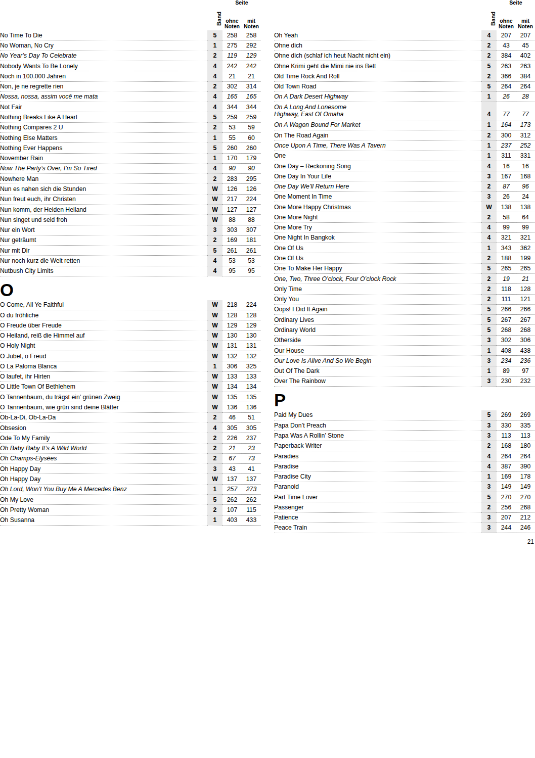| | | Seite |
| --- | --- | --- |
| | Band | ohne Noten | mit Noten |
| No Time To Die | 5 | 258 | 258 |
| No Woman, No Cry | 1 | 275 | 292 |
| No Year’s Day To Celebrate | 2 | 119 | 129 |
| Nobody Wants To Be Lonely | 4 | 242 | 242 |
| Noch in 100.000 Jahren | 4 | 21 | 21 |
| Non, je ne regrette rien | 2 | 302 | 314 |
| Nossa, nossa, assim você me mata | 4 | 165 | 165 |
| Not Fair | 4 | 344 | 344 |
| Nothing Breaks Like A Heart | 5 | 259 | 259 |
| Nothing Compares 2 U | 2 | 53 | 59 |
| Nothing Else Matters | 1 | 55 | 60 |
| Nothing Ever Happens | 5 | 260 | 260 |
| November Rain | 1 | 170 | 179 |
| Now The Party’s Over, I’m So Tired | 4 | 90 | 90 |
| Nowhere Man | 2 | 283 | 295 |
| Nun es nahen sich die Stunden | W | 126 | 126 |
| Nun freut euch, ihr Christen | W | 217 | 224 |
| Nun komm, der Heiden Heiland | W | 127 | 127 |
| Nun singet und seid froh | W | 88 | 88 |
| Nur ein Wort | 3 | 303 | 307 |
| Nur geträumt | 2 | 169 | 181 |
| Nur mit Dir | 5 | 261 | 261 |
| Nur noch kurz die Welt retten | 4 | 53 | 53 |
| Nutbush City Limits | 4 | 95 | 95 |
| O |
| O Come, All Ye Faithful | W | 218 | 224 |
| O du fröhliche | W | 128 | 128 |
| O Freude über Freude | W | 129 | 129 |
| O Heiland, reiß die Himmel auf | W | 130 | 130 |
| O Holy Night | W | 131 | 131 |
| O Jubel, o Freud | W | 132 | 132 |
| O La Paloma Blanca | 1 | 306 | 325 |
| O laufet, ihr Hirten | W | 133 | 133 |
| O Little Town Of Bethlehem | W | 134 | 134 |
| O Tannenbaum, du trägst ein’ grünen Zweig | W | 135 | 135 |
| O Tannenbaum, wie grün sind deine Blätter | W | 136 | 136 |
| Ob-La-Di, Ob-La-Da | 2 | 46 | 51 |
| Obsesion | 4 | 305 | 305 |
| Ode To My Family | 2 | 226 | 237 |
| Oh Baby Baby It’s A Wild World | 2 | 21 | 23 |
| Oh Champs-Elysées | 2 | 67 | 73 |
| Oh Happy Day | 3 | 43 | 41 |
| Oh Happy Day | W | 137 | 137 |
| Oh Lord, Won’t You Buy Me A Mercedes Benz | 1 | 257 | 273 |
| Oh My Love | 5 | 262 | 262 |
| Oh Pretty Woman | 2 | 107 | 115 |
| Oh Susanna | 1 | 403 | 433 |
| | | Seite |
| --- | --- | --- |
| | Band | ohne Noten | mit Noten |
| Oh Yeah | 4 | 207 | 207 |
| Ohne dich | 2 | 43 | 45 |
| Ohne dich (schlaf ich heut Nacht nicht ein) | 2 | 384 | 402 |
| Ohne Krimi geht die Mimi nie ins Bett | 5 | 263 | 263 |
| Old Time Rock And Roll | 2 | 366 | 384 |
| Old Town Road | 5 | 264 | 264 |
| On A Dark Desert Highway | 1 | 26 | 28 |
| On A Long And Lonesome Highway, East Of Omaha | 4 | 77 | 77 |
| On A Wagon Bound For Market | 1 | 164 | 173 |
| On The Road Again | 2 | 300 | 312 |
| Once Upon A Time, There Was A Tavern | 1 | 237 | 252 |
| One | 1 | 311 | 331 |
| One Day – Reckoning Song | 4 | 16 | 16 |
| One Day In Your Life | 3 | 167 | 168 |
| One Day We’ll Return Here | 2 | 87 | 96 |
| One Moment In Time | 3 | 26 | 24 |
| One More Happy Christmas | W | 138 | 138 |
| One More Night | 2 | 58 | 64 |
| One More Try | 4 | 99 | 99 |
| One Night In Bangkok | 4 | 321 | 321 |
| One Of Us | 1 | 343 | 362 |
| One Of Us | 2 | 188 | 199 |
| One To Make Her Happy | 5 | 265 | 265 |
| One, Two, Three O’clock, Four O’clock Rock | 2 | 19 | 21 |
| Only Time | 2 | 118 | 128 |
| Only You | 2 | 111 | 121 |
| Oops! I Did It Again | 5 | 266 | 266 |
| Ordinary Lives | 5 | 267 | 267 |
| Ordinary World | 5 | 268 | 268 |
| Otherside | 3 | 302 | 306 |
| Our House | 1 | 408 | 438 |
| Our Love Is Alive And So We Begin | 3 | 234 | 236 |
| Out Of The Dark | 1 | 89 | 97 |
| Over The Rainbow | 3 | 230 | 232 |
| P |
| Paid My Dues | 5 | 269 | 269 |
| Papa Don’t Preach | 3 | 330 | 335 |
| Papa Was A Rollin’ Stone | 3 | 113 | 113 |
| Paperback Writer | 2 | 168 | 180 |
| Paradies | 4 | 264 | 264 |
| Paradise | 4 | 387 | 390 |
| Paradise City | 1 | 169 | 178 |
| Paranoid | 3 | 149 | 149 |
| Part Time Lover | 5 | 270 | 270 |
| Passenger | 2 | 256 | 268 |
| Patience | 3 | 207 | 212 |
| Peace Train | 3 | 244 | 246 |
21